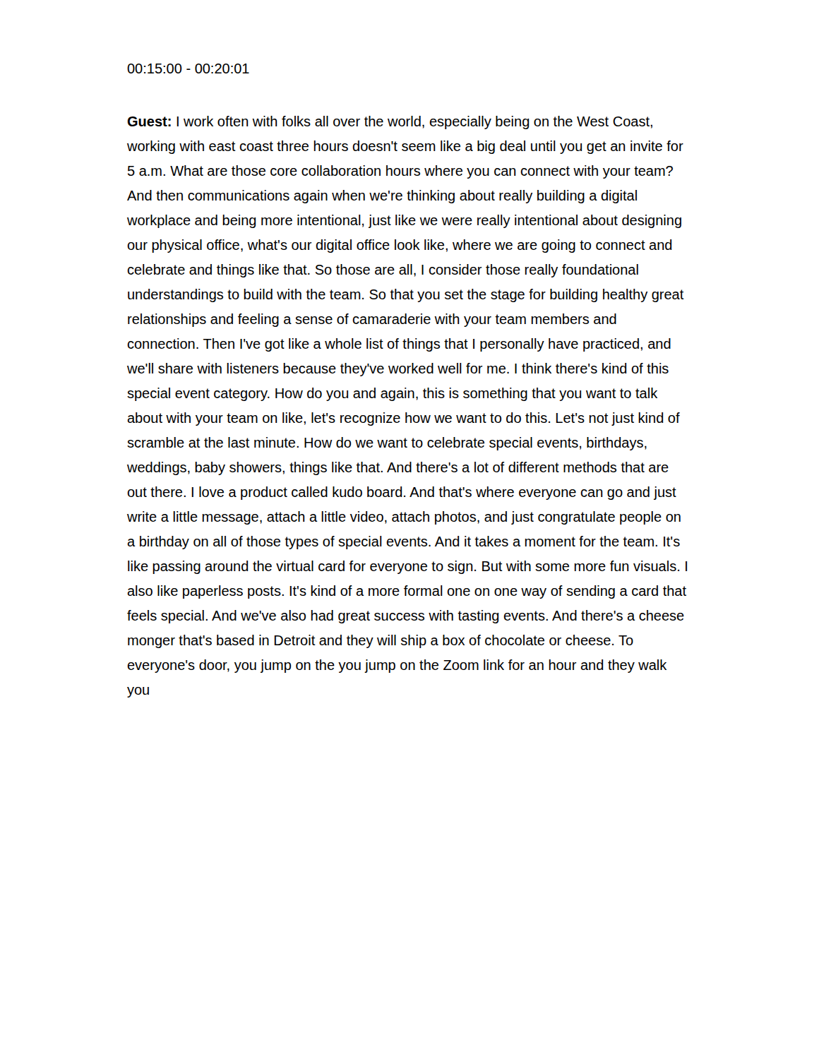00:15:00 - 00:20:01
Guest: I work often with folks all over the world, especially being on the West Coast, working with east coast three hours doesn't seem like a big deal until you get an invite for 5 a.m. What are those core collaboration hours where you can connect with your team? And then communications again when we're thinking about really building a digital workplace and being more intentional, just like we were really intentional about designing our physical office, what's our digital office look like, where we are going to connect and celebrate and things like that. So those are all, I consider those really foundational understandings to build with the team. So that you set the stage for building healthy great relationships and feeling a sense of camaraderie with your team members and connection. Then I've got like a whole list of things that I personally have practiced, and we'll share with listeners because they've worked well for me. I think there's kind of this special event category. How do you and again, this is something that you want to talk about with your team on like, let's recognize how we want to do this. Let's not just kind of scramble at the last minute. How do we want to celebrate special events, birthdays, weddings, baby showers, things like that. And there's a lot of different methods that are out there. I love a product called kudo board. And that's where everyone can go and just write a little message, attach a little video, attach photos, and just congratulate people on a birthday on all of those types of special events. And it takes a moment for the team. It's like passing around the virtual card for everyone to sign. But with some more fun visuals. I also like paperless posts. It's kind of a more formal one on one way of sending a card that feels special. And we've also had great success with tasting events. And there's a cheese monger that's based in Detroit and they will ship a box of chocolate or cheese. To everyone's door, you jump on the you jump on the Zoom link for an hour and they walk you